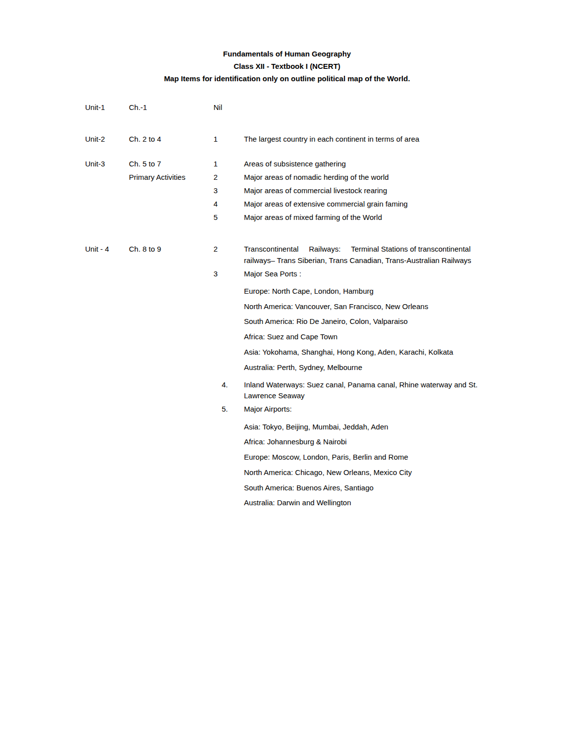Fundamentals of Human Geography
Class XII - Textbook I (NCERT)
Map Items for identification only on outline political map of the World.
| Unit-1 | Ch.-1 | Nil | |
| Unit-2 | Ch. 2 to 4 | 1 | The largest country in each continent in terms of area |
| Unit-3 | Ch. 5 to 7 | 1 | Areas of subsistence gathering |
| | Primary Activities | 2 | Major areas of nomadic herding of the world |
| | | 3 | Major areas of commercial livestock rearing |
| | | 4 | Major areas of extensive commercial grain faming |
| | | 5 | Major areas of mixed farming of the World |
| Unit - 4 | Ch. 8 to 9 | 2 | Transcontinental Railways: Terminal Stations of transcontinental railways– Trans Siberian, Trans Canadian, Trans-Australian Railways |
| | | 3 | Major Sea Ports : |
| | | | Europe: North Cape, London, Hamburg North America: Vancouver, San Francisco, New Orleans South America: Rio De Janeiro, Colon, Valparaiso Africa: Suez and Cape Town Asia: Yokohama, Shanghai, Hong Kong, Aden, Karachi, Kolkata Australia: Perth, Sydney, Melbourne |
| | | 4. | Inland Waterways: Suez canal, Panama canal, Rhine waterway and St. Lawrence Seaway |
| | | 5. | Major Airports: |
| | | | Asia: Tokyo, Beijing, Mumbai, Jeddah, Aden Africa: Johannesburg & Nairobi Europe: Moscow, London, Paris, Berlin and Rome North America: Chicago, New Orleans, Mexico City South America: Buenos Aires, Santiago Australia: Darwin and Wellington |